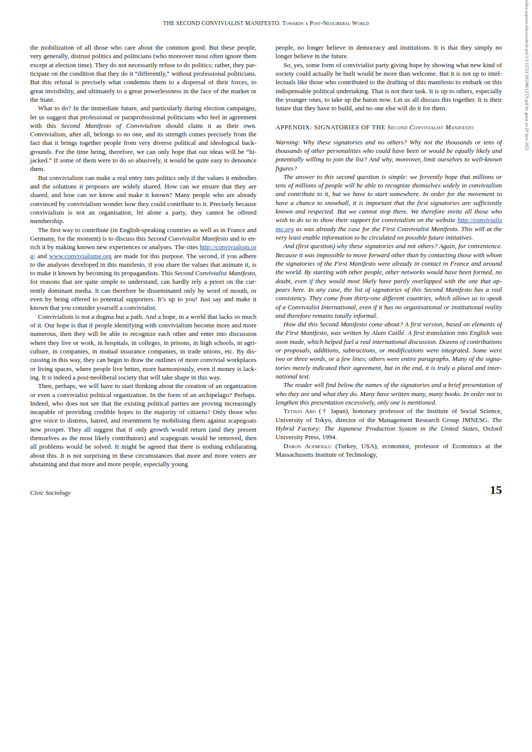The Second Convivialist Manifesto: Towards a Post-Neoliberal World
the mobilization of all those who care about the common good. But these people, very generally, distrust politics and politicians (who moreover most often ignore them except at election time). They do not necessarily refuse to do politics; rather, they participate on the condition that they do it “differently,” without professional politicians. But this refusal is precisely what condemns them to a dispersal of their forces, to great invisibility, and ultimately to a great powerlessness in the face of the market or the State.
What to do? In the immediate future, and particularly during election campaigns, let us suggest that professional or paraprofessional politicians who feel in agreement with this Second Manifesto of Convivialism should claim it as their own. Convivialism, after all, belongs to no one, and its strength comes precisely from the fact that it brings together people from very diverse political and ideological backgrounds. For the time being, therefore, we can only hope that our ideas will be “hijacked.” If some of them were to do so abusively, it would be quite easy to denounce them.
But convivialism can make a real entry into politics only if the values it embodies and the solutions it proposes are widely shared. How can we ensure that they are shared, and how can we know and make it known? Many people who are already convinced by convivialism wonder how they could contribute to it. Precisely because convivialism is not an organisation, let alone a party, they cannot be offered membership.
The first way to contribute (in English-speaking countries as well as in France and Germany, for the moment) is to discuss this Second Convivialist Manifesto and to enrich it by making known new experiences or analyses. The sites http://convivialism.org/ and www.convivialisme.org are made for this purpose. The second, if you adhere to the analyses developed in this manifesto, if you share the values that animate it, is to make it known by becoming its propagandists. This Second Convivialist Manifesto, for reasons that are quite simple to understand, can hardly rely a priori on the currently dominant media. It can therefore be disseminated only by word of mouth, or even by being offered to potential supporters. It’s up to you! Just say and make it known that you consider yourself a convivialist.
Convivialism is not a dogma but a path. And a hope, in a world that lacks so much of it. Our hope is that if people identifying with convivialism become more and more numerous, then they will be able to recognize each other and enter into discussion where they live or work, in hospitals, in colleges, in prisons, in high schools, in agriculture, in companies, in mutual insurance companies, in trade unions, etc. By discussing in this way, they can begin to draw the outlines of more convivial workplaces or living spaces, where people live better, more harmoniously, even if money is lacking. It is indeed a post-neoliberal society that will take shape in this way.
Then, perhaps, we will have to start thinking about the creation of an organization or even a convivialist political organization. In the form of an archipelago? Perhaps. Indeed, who does not see that the existing political parties are proving increasingly incapable of providing credible hopes to the majority of citizens? Only those who give voice to distress, hatred, and resentment by mobilising them against scapegoats now prosper. They all suggest that if only growth would return (and they present themselves as the most likely contributors) and scapegoats would be removed, then all problems would be solved. It might be agreed that there is nothing exhilarating about this. It is not surprising in these circumstances that more and more voters are abstaining and that more and more people, especially young
people, no longer believe in democracy and institutions. It is that they simply no longer believe in the future.
So, yes, some form of convivialist party giving hope by showing what new kind of society could actually be built would be more than welcome. But it is not up to intellectuals like those who contributed to the drafting of this manifesto to embark on this indispensable political undertaking. That is not their task. It is up to others, especially the younger ones, to take up the baton now. Let us all discuss this together. It is their future that they have to build, and no one else will do it for them.
Appendix: Signatories of the Second Convivialist Manifesto
Warning: Why these signatories and no others? Why not the thousands or tens of thousands of other personalities who could have been or would be equally likely and potentially willing to join the list? And why, moreover, limit ourselves to well-known figures?
The answer to this second question is simple: we fervently hope that millions or tens of millions of people will be able to recognize themselves widely in convivialism and contribute to it, but we have to start somewhere. In order for the movement to have a chance to snowball, it is important that the first signatories are sufficiently known and respected. But we cannot stop there. We therefore invite all those who wish to do so to show their support for convivialism on the website http://convivialisme.org as was already the case for the First Convivialist Manifesto. This will at the very least enable information to be circulated on possible future initiatives.
And (first question) why these signatories and not others? Again, for convenience. Because it was impossible to move forward other than by contacting those with whom the signatories of the First Manifesto were already in contact in France and around the world. By starting with other people, other networks would have been formed, no doubt, even if they would most likely have partly overlapped with the one that appears here. In any case, the list of signatories of this Second Manifesto has a real consistency. They come from thirty-one different countries, which allows us to speak of a Convivialist International, even if it has no organisational or institutional reality and therefore remains totally informal.
How did this Second Manifesto come about? A first version, based on elements of the First Manifesto, was written by Alain Caillé. A first translation into English was soon made, which helped fuel a real international discussion. Dozens of contributions or proposals, additions, subtractions, or modifications were integrated. Some were two or three words, or a few lines; others were entire paragraphs. Many of the signatories merely indicated their agreement, but in the end, it is truly a plural and international text.
The reader will find below the names of the signatories and a brief presentation of who they are and what they do. Many have written many, many books. In order not to lengthen this presentation excessively, only one is mentioned.
Tetsuo Abo († Japan), honorary professor of the Institute of Social Science, University of Tokyo, director of the Management Research Group JMNESG. The Hybrid Factory: The Japanese Production System in the United States, Oxford University Press, 1994.
Daron Acemoglu (Turkey, USA), economist, professor of Economics at the Massachusetts Institute of Technology,
Downloaded from http://online.ucpress.edu/cs/article-pdf/1/1/12721/505396/12721.pdf by guest on 29 June 2022
Civic Sociology
15